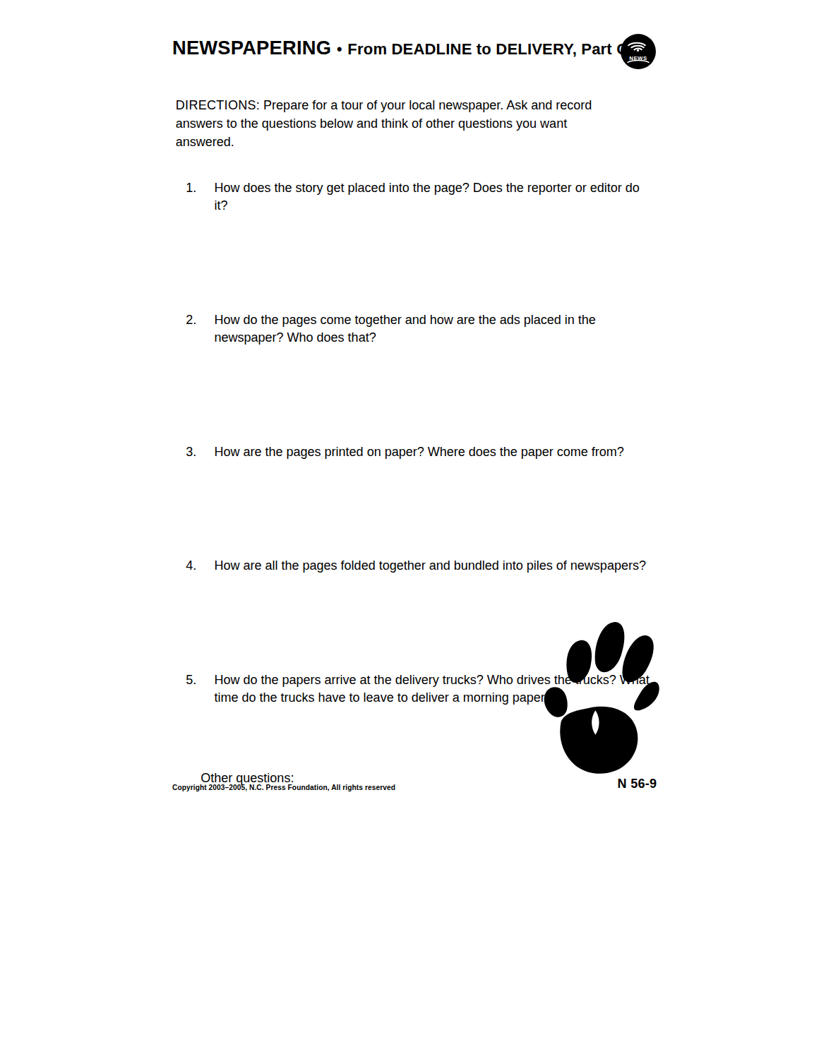NEWSPAPERING • From DEADLINE to DELIVERY, Part One
NEWS
DIRECTIONS: Prepare for a tour of your local newspaper. Ask and record answers to the questions below and think of other questions you want answered.
1. How does the story get placed into the page? Does the reporter or editor do it?
2. How do the pages come together and how are the ads placed in the newspaper? Who does that?
3. How are the pages printed on paper? Where does the paper come from?
4. How are all the pages folded together and bundled into piles of newspapers?
5. How do the papers arrive at the delivery trucks? Who drives the trucks? What time do the trucks have to leave to deliver a morning paper?
Other questions:
Copyright 2003–2005, N.C. Press Foundation, All rights reserved
N 56-9